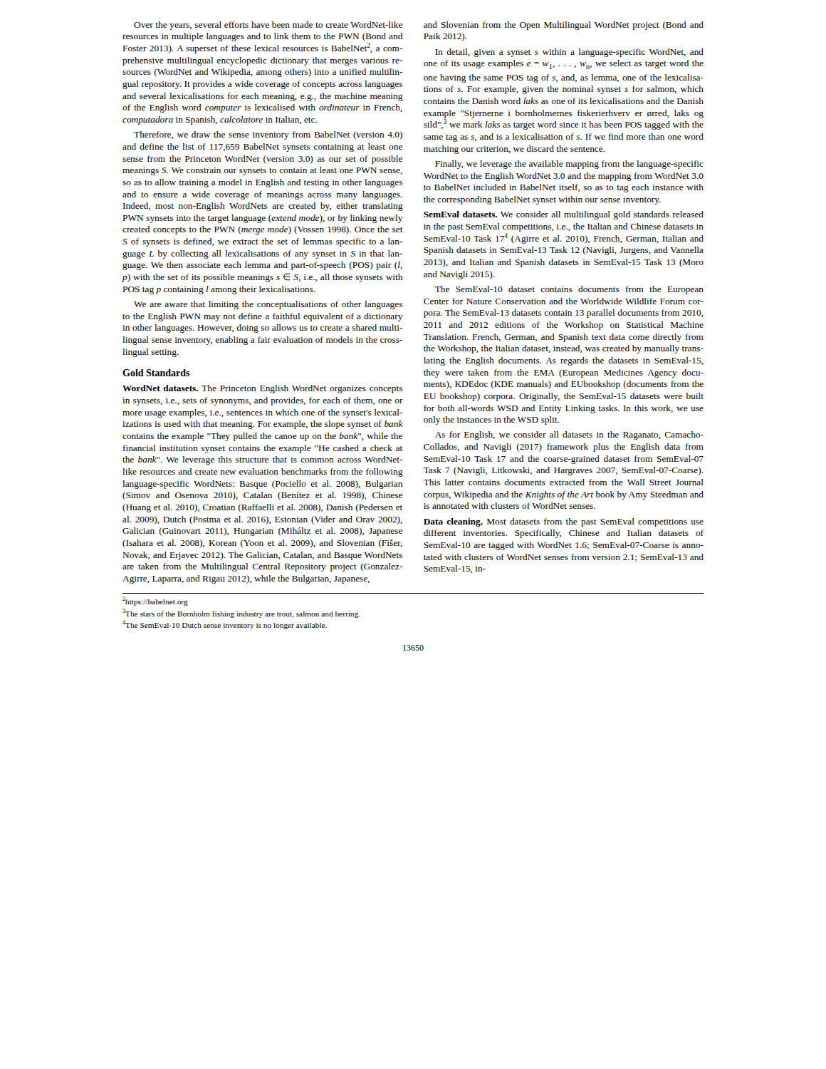Over the years, several efforts have been made to create WordNet-like resources in multiple languages and to link them to the PWN (Bond and Foster 2013). A superset of these lexical resources is BabelNet2, a comprehensive multilingual encyclopedic dictionary that merges various resources (WordNet and Wikipedia, among others) into a unified multilingual repository. It provides a wide coverage of concepts across languages and several lexicalisations for each meaning, e.g., the machine meaning of the English word computer is lexicalised with ordinateur in French, computadora in Spanish, calcolatore in Italian, etc.
Therefore, we draw the sense inventory from BabelNet (version 4.0) and define the list of 117,659 BabelNet synsets containing at least one sense from the Princeton WordNet (version 3.0) as our set of possible meanings S. We constrain our synsets to contain at least one PWN sense, so as to allow training a model in English and testing in other languages and to ensure a wide coverage of meanings across many languages. Indeed, most non-English WordNets are created by, either translating PWN synsets into the target language (extend mode), or by linking newly created concepts to the PWN (merge mode) (Vossen 1998). Once the set S of synsets is defined, we extract the set of lemmas specific to a language L by collecting all lexicalisations of any synset in S in that language. We then associate each lemma and part-of-speech (POS) pair (l, p) with the set of its possible meanings s ∈ S, i.e., all those synsets with POS tag p containing l among their lexicalisations.
We are aware that limiting the conceptualisations of other languages to the English PWN may not define a faithful equivalent of a dictionary in other languages. However, doing so allows us to create a shared multilingual sense inventory, enabling a fair evaluation of models in the cross-lingual setting.
Gold Standards
WordNet datasets. The Princeton English WordNet organizes concepts in synsets, i.e., sets of synonyms, and provides, for each of them, one or more usage examples, i.e., sentences in which one of the synset's lexicalizations is used with that meaning. For example, the slope synset of bank contains the example "They pulled the canoe up on the bank", while the financial institution synset contains the example "He cashed a check at the bank". We leverage this structure that is common across WordNet-like resources and create new evaluation benchmarks from the following language-specific WordNets: Basque (Pociello et al. 2008), Bulgarian (Simov and Osenova 2010), Catalan (Benítez et al. 1998), Chinese (Huang et al. 2010), Croatian (Raffaelli et al. 2008), Danish (Pedersen et al. 2009), Dutch (Postma et al. 2016), Estonian (Vider and Orav 2002), Galician (Guinovart 2011), Hungarian (Miháltz et al. 2008), Japanese (Isahara et al. 2008), Korean (Yoon et al. 2009), and Slovenian (Fišer, Novak, and Erjavec 2012). The Galician, Catalan, and Basque WordNets are taken from the Multilingual Central Repository project (Gonzalez-Agirre, Laparra, and Rigau 2012), while the Bulgarian, Japanese,
and Slovenian from the Open Multilingual WordNet project (Bond and Paik 2012).
In detail, given a synset s within a language-specific WordNet, and one of its usage examples e = w1, . . . , wn, we select as target word the one having the same POS tag of s, and, as lemma, one of the lexicalisations of s. For example, given the nominal synset s for salmon, which contains the Danish word laks as one of its lexicalisations and the Danish example "Stjernerne i bornholmernes fiskerierhverv er ørred, laks og sild",3 we mark laks as target word since it has been POS tagged with the same tag as s, and is a lexicalisation of s. If we find more than one word matching our criterion, we discard the sentence.
Finally, we leverage the available mapping from the language-specific WordNet to the English WordNet 3.0 and the mapping from WordNet 3.0 to BabelNet included in BabelNet itself, so as to tag each instance with the corresponding BabelNet synset within our sense inventory.
SemEval datasets. We consider all multilingual gold standards released in the past SemEval competitions, i.e., the Italian and Chinese datasets in SemEval-10 Task 174 (Agirre et al. 2010), French, German, Italian and Spanish datasets in SemEval-13 Task 12 (Navigli, Jurgens, and Vannella 2013), and Italian and Spanish datasets in SemEval-15 Task 13 (Moro and Navigli 2015).
The SemEval-10 dataset contains documents from the European Center for Nature Conservation and the Worldwide Wildlife Forum corpora. The SemEval-13 datasets contain 13 parallel documents from 2010, 2011 and 2012 editions of the Workshop on Statistical Machine Translation. French, German, and Spanish text data come directly from the Workshop, the Italian dataset, instead, was created by manually translating the English documents. As regards the datasets in SemEval-15, they were taken from the EMA (European Medicines Agency documents), KDEdoc (KDE manuals) and EUbookshop (documents from the EU bookshop) corpora. Originally, the SemEval-15 datasets were built for both all-words WSD and Entity Linking tasks. In this work, we use only the instances in the WSD split.
As for English, we consider all datasets in the Raganato, Camacho-Collados, and Navigli (2017) framework plus the English data from SemEval-10 Task 17 and the coarse-grained dataset from SemEval-07 Task 7 (Navigli, Litkowski, and Hargraves 2007, SemEval-07-Coarse). This latter contains documents extracted from the Wall Street Journal corpus, Wikipedia and the Knights of the Art book by Amy Steedman and is annotated with clusters of WordNet senses.
Data cleaning. Most datasets from the past SemEval competitions use different inventories. Specifically, Chinese and Italian datasets of SemEval-10 are tagged with WordNet 1.6; SemEval-07-Coarse is annotated with clusters of WordNet senses from version 2.1; SemEval-13 and SemEval-15, in-
2https://babelnet.org
3The stars of the Bornholm fishing industry are trout, salmon and herring.
4The SemEval-10 Dutch sense inventory is no longer available.
13650